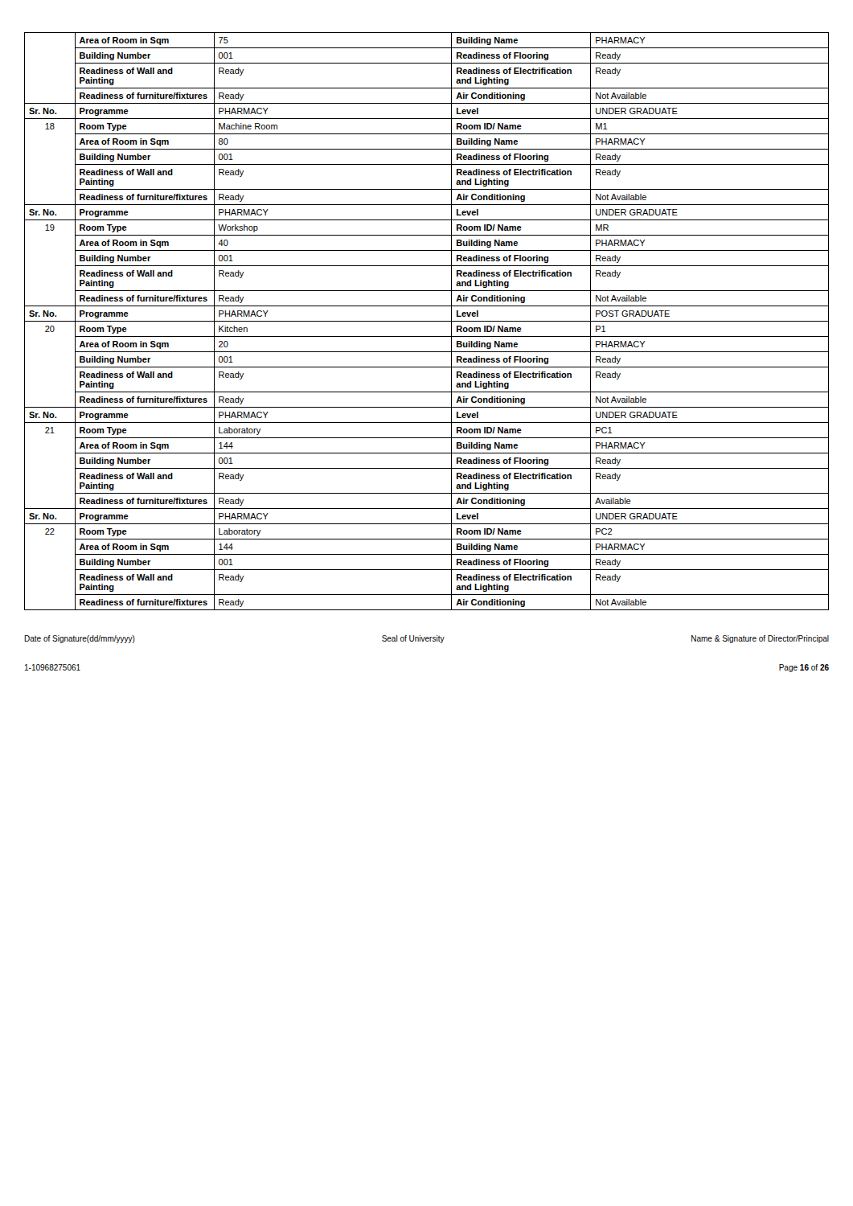| | Area of Room in Sqm | 75 | Building Name | PHARMACY |
| Building Number | 001 | Readiness of Flooring | Ready |
| Readiness of Wall and Painting | Ready | Readiness of Electrification and Lighting | Ready |
| Readiness of furniture/fixtures | Ready | Air Conditioning | Not Available |
| Sr. No. | Programme | PHARMACY | Level | UNDER GRADUATE |
| 18 | Room Type | Machine Room | Room ID/ Name | M1 |
| Area of Room in Sqm | 80 | Building Name | PHARMACY |
| Building Number | 001 | Readiness of Flooring | Ready |
| Readiness of Wall and Painting | Ready | Readiness of Electrification and Lighting | Ready |
| Readiness of furniture/fixtures | Ready | Air Conditioning | Not Available |
| Sr. No. | Programme | PHARMACY | Level | UNDER GRADUATE |
| 19 | Room Type | Workshop | Room ID/ Name | MR |
| Area of Room in Sqm | 40 | Building Name | PHARMACY |
| Building Number | 001 | Readiness of Flooring | Ready |
| Readiness of Wall and Painting | Ready | Readiness of Electrification and Lighting | Ready |
| Readiness of furniture/fixtures | Ready | Air Conditioning | Not Available |
| Sr. No. | Programme | PHARMACY | Level | POST GRADUATE |
| 20 | Room Type | Kitchen | Room ID/ Name | P1 |
| Area of Room in Sqm | 20 | Building Name | PHARMACY |
| Building Number | 001 | Readiness of Flooring | Ready |
| Readiness of Wall and Painting | Ready | Readiness of Electrification and Lighting | Ready |
| Readiness of furniture/fixtures | Ready | Air Conditioning | Not Available |
| Sr. No. | Programme | PHARMACY | Level | UNDER GRADUATE |
| 21 | Room Type | Laboratory | Room ID/ Name | PC1 |
| Area of Room in Sqm | 144 | Building Name | PHARMACY |
| Building Number | 001 | Readiness of Flooring | Ready |
| Readiness of Wall and Painting | Ready | Readiness of Electrification and Lighting | Ready |
| Readiness of furniture/fixtures | Ready | Air Conditioning | Available |
| Sr. No. | Programme | PHARMACY | Level | UNDER GRADUATE |
| 22 | Room Type | Laboratory | Room ID/ Name | PC2 |
| Area of Room in Sqm | 144 | Building Name | PHARMACY |
| Building Number | 001 | Readiness of Flooring | Ready |
| Readiness of Wall and Painting | Ready | Readiness of Electrification and Lighting | Ready |
| Readiness of furniture/fixtures | Ready | Air Conditioning | Not Available |
Date of Signature(dd/mm/yyyy) Seal of University Name & Signature of Director/Principal
1-10968275061 Page 16 of 26